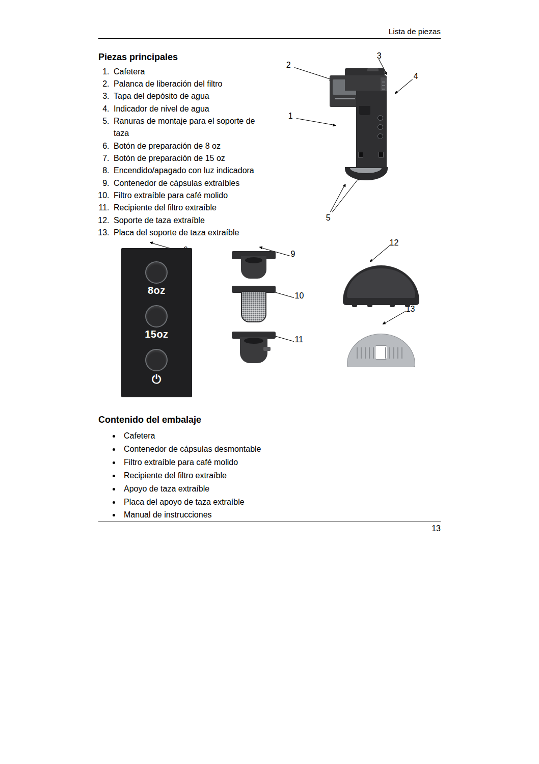Lista de piezas
Piezas principales
Cafetera
Palanca de liberación del filtro
Tapa del depósito de agua
Indicador de nivel de agua
Ranuras de montaje para el soporte de taza
Botón de preparación de 8 oz
Botón de preparación de 15 oz
Encendido/apagado con luz indicadora
Contenedor de cápsulas extraíbles
Filtro extraíble para café molido
Recipiente del filtro extraíble
Soporte de taza extraíble
Placa del soporte de taza extraíble
2 3 4 1 5
6 7 8
8oz
15oz
⏻
9 10 11
12 13
Contenido del embalaje
Cafetera
Contenedor de cápsulas desmontable
Filtro extraíble para café molido
Recipiente del filtro extraíble
Apoyo de taza extraíble
Placa del apoyo de taza extraíble
Manual de instrucciones
13